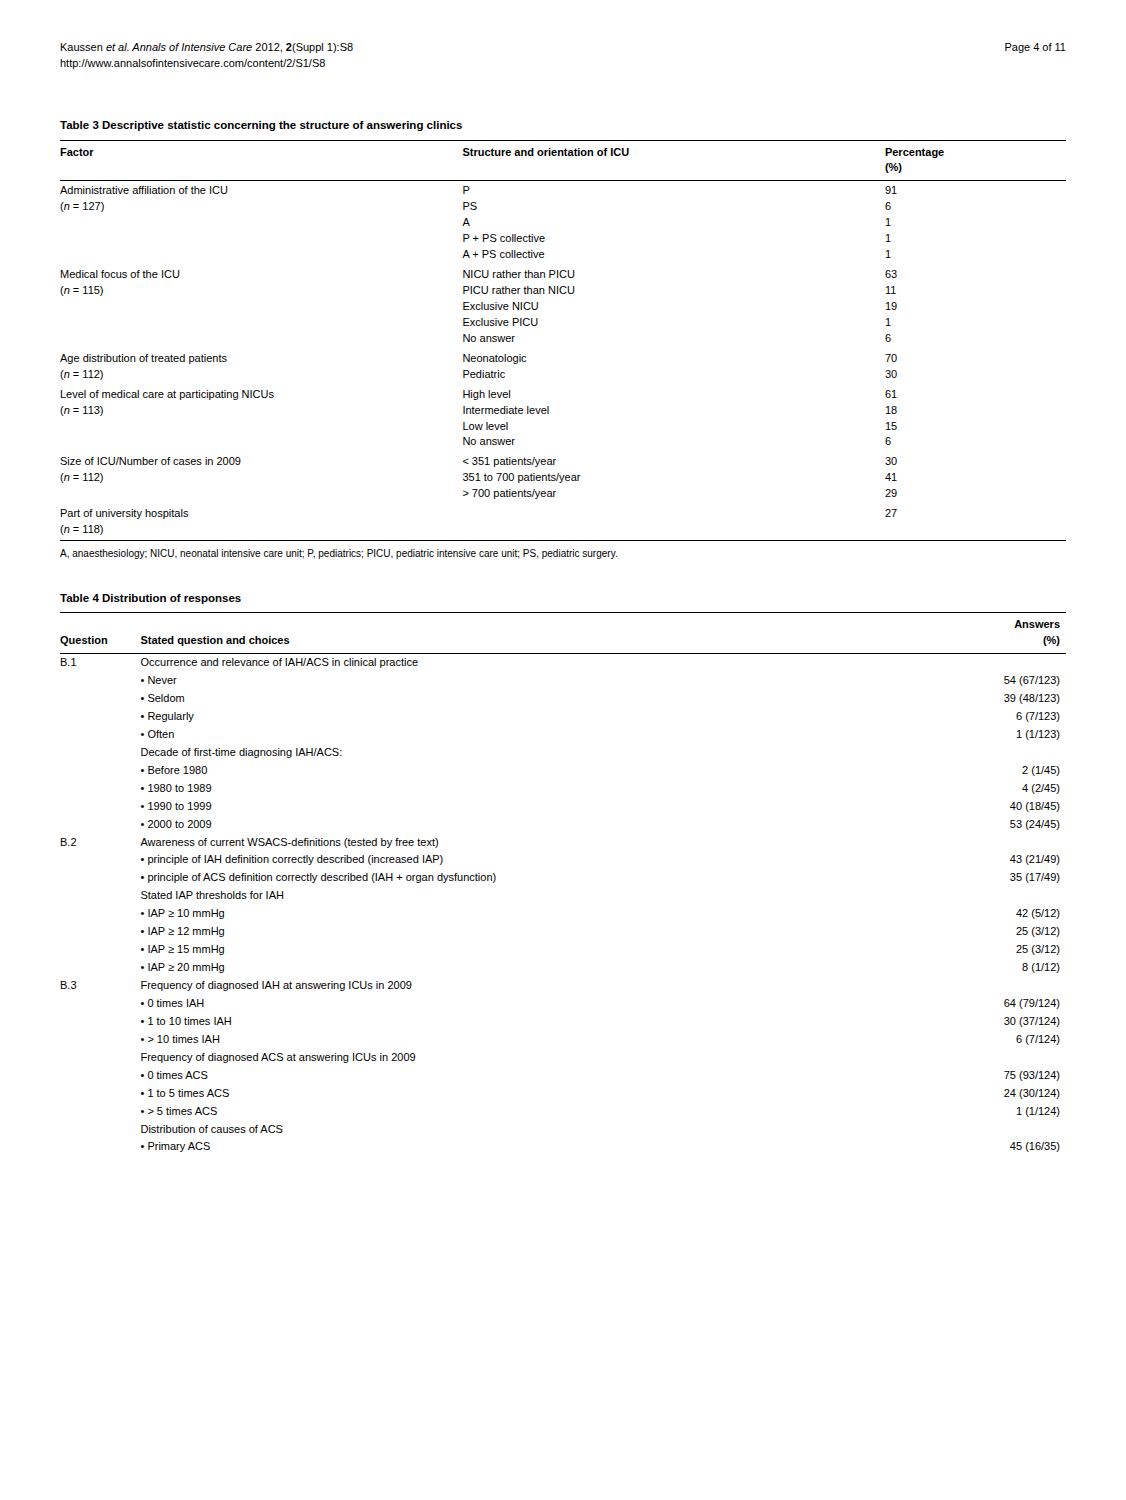Kaussen et al. Annals of Intensive Care 2012, 2(Suppl 1):S8
http://www.annalsofintensivecare.com/content/2/S1/S8
Page 4 of 11
Table 3 Descriptive statistic concerning the structure of answering clinics
| Factor | Structure and orientation of ICU | Percentage (%) |
| --- | --- | --- |
| Administrative affiliation of the ICU ( n = 127) | P PS A P + PS collective A + PS collective | 91 6 1 1 1 |
| Medical focus of the ICU ( n = 115) | NICU rather than PICU PICU rather than NICU Exclusive NICU Exclusive PICU No answer | 63 11 19 1 6 |
| Age distribution of treated patients ( n = 112) | Neonatologic Pediatric | 70 30 |
| Level of medical care at participating NICUs ( n = 113) | High level Intermediate level Low level No answer | 61 18 15 6 |
| Size of ICU/Number of cases in 2009 ( n = 112) | < 351 patients/year 351 to 700 patients/year > 700 patients/year | 30 41 29 |
| Part of university hospitals ( n = 118) | | 27 |
A, anaesthesiology; NICU, neonatal intensive care unit; P, pediatrics; PICU, pediatric intensive care unit; PS, pediatric surgery.
Table 4 Distribution of responses
| Question | Stated question and choices | Answers (%) |
| --- | --- | --- |
| B.1 | Occurrence and relevance of IAH/ACS in clinical practice | |
| | • Never | 54 (67/123) |
| | • Seldom | 39 (48/123) |
| | • Regularly | 6 (7/123) |
| | • Often | 1 (1/123) |
| | Decade of first-time diagnosing IAH/ACS: | |
| | • Before 1980 | 2 (1/45) |
| | • 1980 to 1989 | 4 (2/45) |
| | • 1990 to 1999 | 40 (18/45) |
| | • 2000 to 2009 | 53 (24/45) |
| B.2 | Awareness of current WSACS-definitions (tested by free text) | |
| | • principle of IAH definition correctly described (increased IAP) | 43 (21/49) |
| | • principle of ACS definition correctly described (IAH + organ dysfunction) | 35 (17/49) |
| | Stated IAP thresholds for IAH | |
| | • IAP ≥ 10 mmHg | 42 (5/12) |
| | • IAP ≥ 12 mmHg | 25 (3/12) |
| | • IAP ≥ 15 mmHg | 25 (3/12) |
| | • IAP ≥ 20 mmHg | 8 (1/12) |
| B.3 | Frequency of diagnosed IAH at answering ICUs in 2009 | |
| | • 0 times IAH | 64 (79/124) |
| | • 1 to 10 times IAH | 30 (37/124) |
| | • > 10 times IAH | 6 (7/124) |
| | Frequency of diagnosed ACS at answering ICUs in 2009 | |
| | • 0 times ACS | 75 (93/124) |
| | • 1 to 5 times ACS | 24 (30/124) |
| | • > 5 times ACS | 1 (1/124) |
| | Distribution of causes of ACS | |
| | • Primary ACS | 45 (16/35) |